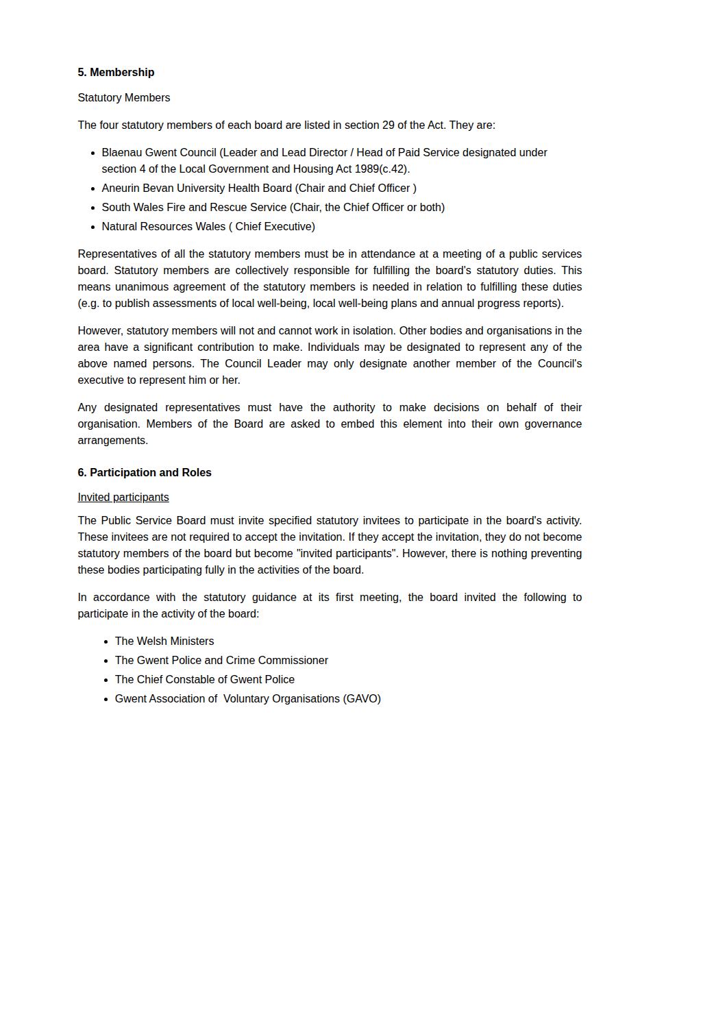5. Membership
Statutory Members
The four statutory members of each board are listed in section 29 of the Act. They are:
Blaenau Gwent Council (Leader and Lead Director / Head of Paid Service designated under section 4 of the Local Government and Housing Act 1989(c.42).
Aneurin Bevan University Health Board (Chair and Chief Officer )
South Wales Fire and Rescue Service (Chair, the Chief Officer or both)
Natural Resources Wales ( Chief Executive)
Representatives of all the statutory members must be in attendance at a meeting of a public services board. Statutory members are collectively responsible for fulfilling the board's statutory duties. This means unanimous agreement of the statutory members is needed in relation to fulfilling these duties (e.g. to publish assessments of local well-being, local well-being plans and annual progress reports).
However, statutory members will not and cannot work in isolation. Other bodies and organisations in the area have a significant contribution to make. Individuals may be designated to represent any of the above named persons. The Council Leader may only designate another member of the Council's executive to represent him or her.
Any designated representatives must have the authority to make decisions on behalf of their organisation. Members of the Board are asked to embed this element into their own governance arrangements.
6. Participation and Roles
Invited participants
The Public Service Board must invite specified statutory invitees to participate in the board's activity. These invitees are not required to accept the invitation. If they accept the invitation, they do not become statutory members of the board but become "invited participants". However, there is nothing preventing these bodies participating fully in the activities of the board.
In accordance with the statutory guidance at its first meeting, the board invited the following to participate in the activity of the board:
The Welsh Ministers
The Gwent Police and Crime Commissioner
The Chief Constable of Gwent Police
Gwent Association of Voluntary Organisations (GAVO)